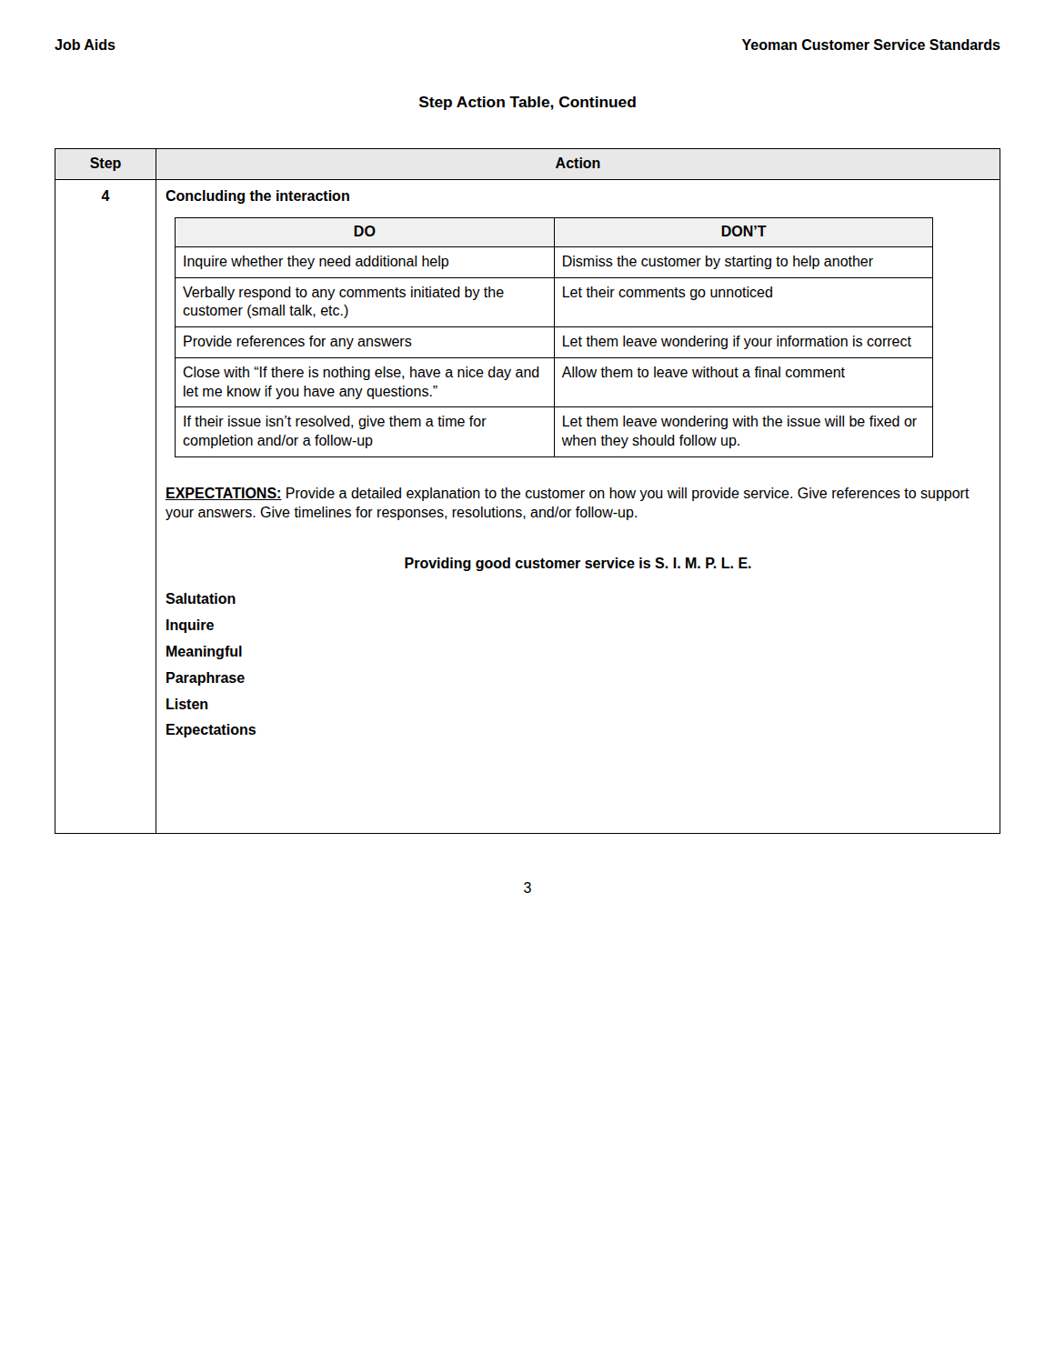Job Aids Yeoman Customer Service Standards
Step Action Table, Continued
| Step | Action |
| --- | --- |
| 4 | Concluding the interaction / DO / DON’T / / --- / --- / / Inquire whether they need additional help / Dismiss the customer by starting to help another / / Verbally respond to any comments initiated by the customer (small talk, etc.) / Let their comments go unnoticed / / Provide references for any answers / Let them leave wondering if your information is correct / / Close with “If there is nothing else, have a nice day and let me know if you have any questions.” / Allow them to leave without a final comment / / If their issue isn’t resolved, give them a time for completion and/or a follow-up / Let them leave wondering with the issue will be fixed or when they should follow up. / EXPECTATIONS: Provide a detailed explanation to the customer on how you will provide service. Give references to support your answers. Give timelines for responses, resolutions, and/or follow-up. Providing good customer service is S. I. M. P. L. E. Salutation Inquire Meaningful Paraphrase Listen Expectations |
3